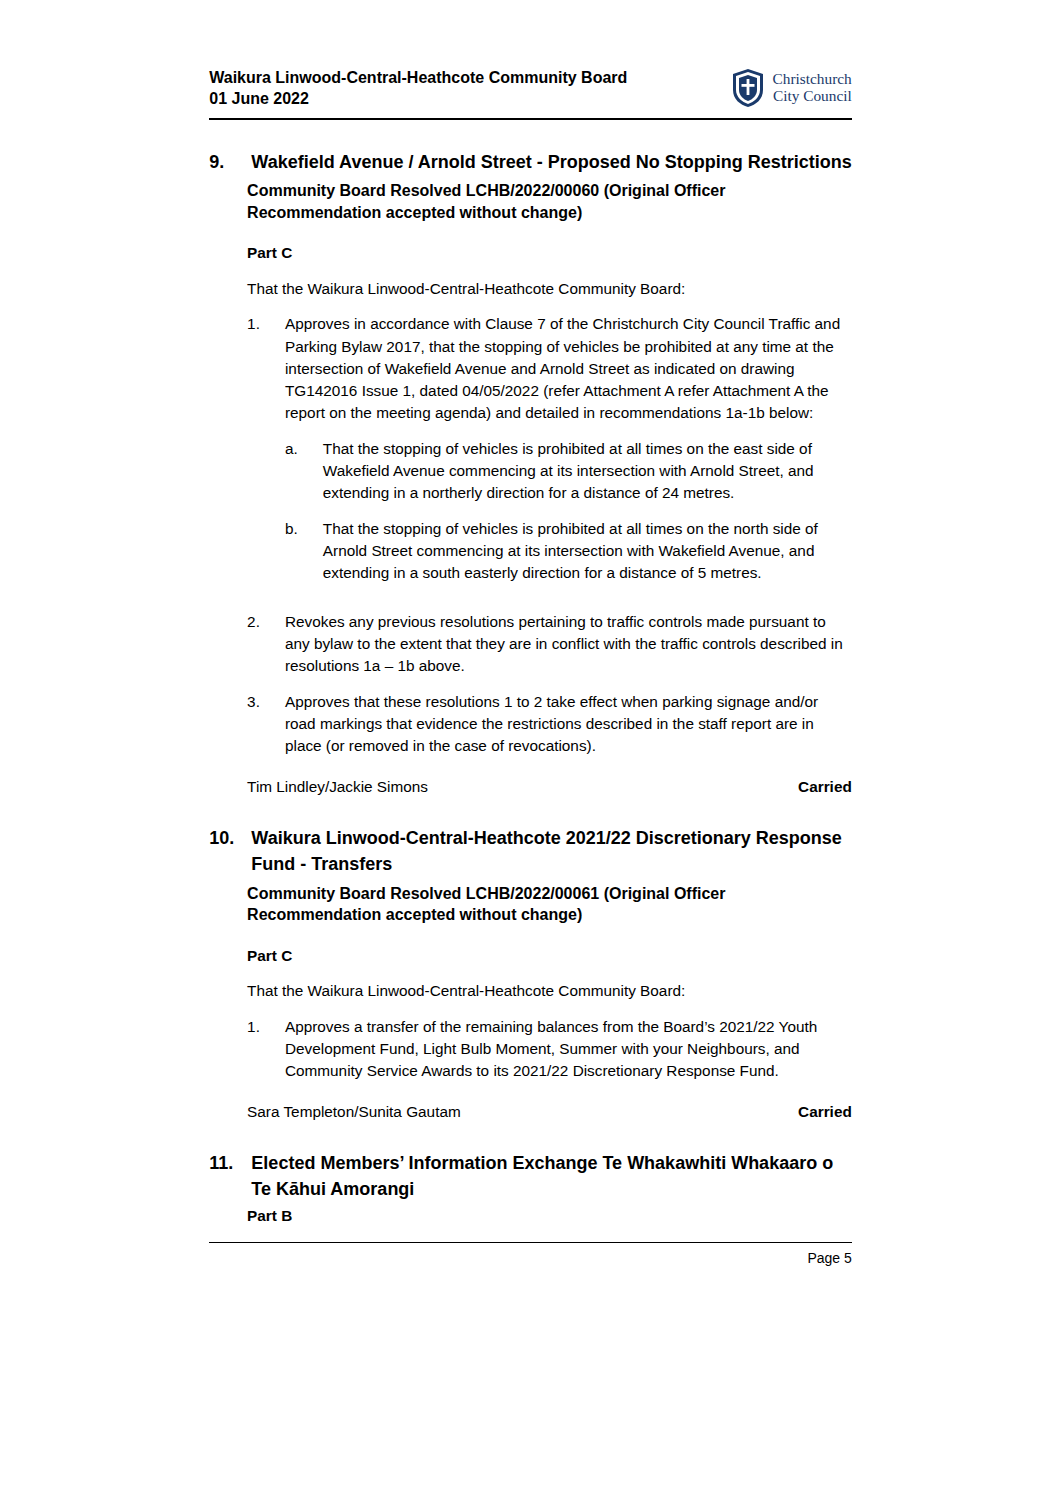Waikura Linwood-Central-Heathcote Community Board
01 June 2022
Christchurch
City Council
9.
Wakefield Avenue / Arnold Street - Proposed No Stopping Restrictions
Community Board Resolved LCHB/2022/00060 (Original Officer Recommendation accepted without change)
Part C
That the Waikura Linwood-Central-Heathcote Community Board:
Approves in accordance with Clause 7 of the Christchurch City Council Traffic and Parking Bylaw 2017, that the stopping of vehicles be prohibited at any time at the intersection of Wakefield Avenue and Arnold Street as indicated on drawing TG142016 Issue 1, dated 04/05/2022 (refer Attachment A refer Attachment A the report on the meeting agenda) and detailed in recommendations 1a-1b below:
That the stopping of vehicles is prohibited at all times on the east side of Wakefield Avenue commencing at its intersection with Arnold Street, and extending in a northerly direction for a distance of 24 metres.
That the stopping of vehicles is prohibited at all times on the north side of Arnold Street commencing at its intersection with Wakefield Avenue, and extending in a south easterly direction for a distance of 5 metres.
Revokes any previous resolutions pertaining to traffic controls made pursuant to any bylaw to the extent that they are in conflict with the traffic controls described in resolutions 1a – 1b above.
Approves that these resolutions 1 to 2 take effect when parking signage and/or road markings that evidence the restrictions described in the staff report are in place (or removed in the case of revocations).
Tim Lindley/Jackie Simons Carried
10.
Waikura Linwood-Central-Heathcote 2021/22 Discretionary Response Fund - Transfers
Community Board Resolved LCHB/2022/00061 (Original Officer Recommendation accepted without change)
Part C
That the Waikura Linwood-Central-Heathcote Community Board:
Approves a transfer of the remaining balances from the Board’s 2021/22 Youth Development Fund, Light Bulb Moment, Summer with your Neighbours, and Community Service Awards to its 2021/22 Discretionary Response Fund.
Sara Templeton/Sunita Gautam Carried
11.
Elected Members’ Information Exchange Te Whakawhiti Whakaaro o Te Kāhui Amorangi
Part B
Page 5